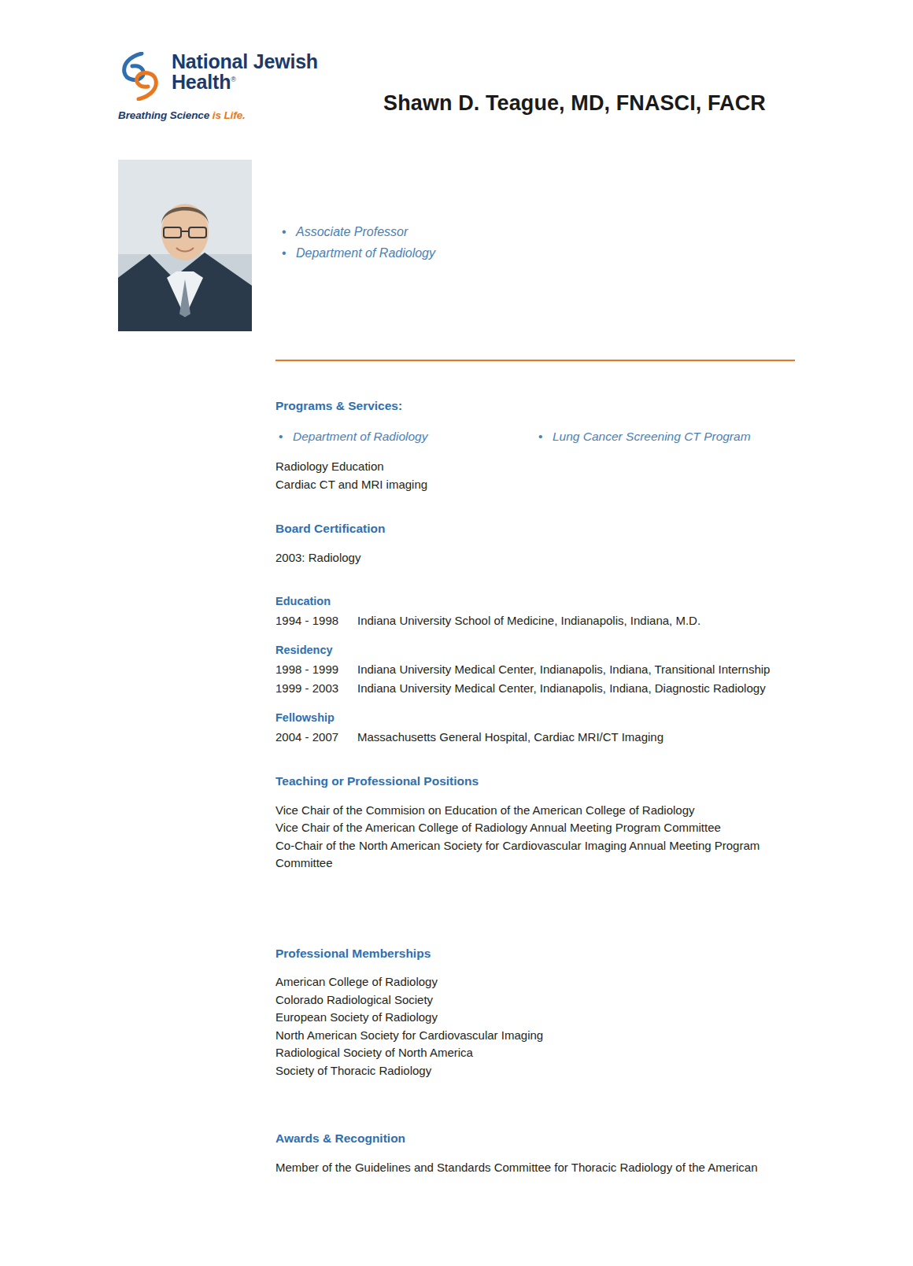National Jewish
Health®
Breathing Science is Life.
Shawn D. Teague, MD, FNASCI, FACR
Associate Professor
Department of Radiology
Programs & Services:
Department of Radiology
Lung Cancer Screening CT Program
Radiology Education
Cardiac CT and MRI imaging
Board Certification
2003: Radiology
Education
1994 - 1998
Indiana University School of Medicine, Indianapolis, Indiana, M.D.
Residency
1998 - 1999
Indiana University Medical Center, Indianapolis, Indiana, Transitional Internship
1999 - 2003
Indiana University Medical Center, Indianapolis, Indiana, Diagnostic Radiology
Fellowship
2004 - 2007
Massachusetts General Hospital, Cardiac MRI/CT Imaging
Teaching or Professional Positions
Vice Chair of the Commision on Education of the American College of Radiology
Vice Chair of the American College of Radiology Annual Meeting Program Committee
Co-Chair of the North American Society for Cardiovascular Imaging Annual Meeting Program Committee
Professional Memberships
American College of Radiology
Colorado Radiological Society
European Society of Radiology
North American Society for Cardiovascular Imaging
Radiological Society of North America
Society of Thoracic Radiology
Awards & Recognition
Member of the Guidelines and Standards Committee for Thoracic Radiology of the American